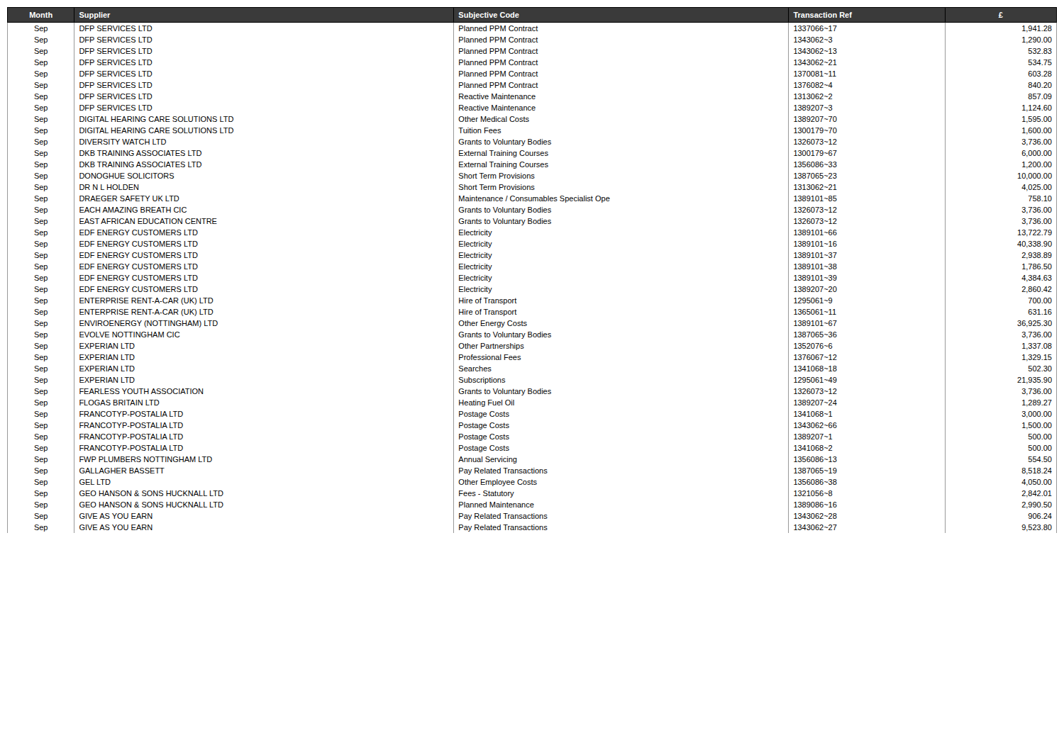| Month | Supplier | Subjective Code | Transaction Ref | £ |
| --- | --- | --- | --- | --- |
| Sep | DFP SERVICES LTD | Planned PPM Contract | 1337066~17 | 1,941.28 |
| Sep | DFP SERVICES LTD | Planned PPM Contract | 1343062~3 | 1,290.00 |
| Sep | DFP SERVICES LTD | Planned PPM Contract | 1343062~13 | 532.83 |
| Sep | DFP SERVICES LTD | Planned PPM Contract | 1343062~21 | 534.75 |
| Sep | DFP SERVICES LTD | Planned PPM Contract | 1370081~11 | 603.28 |
| Sep | DFP SERVICES LTD | Planned PPM Contract | 1376082~4 | 840.20 |
| Sep | DFP SERVICES LTD | Reactive Maintenance | 1313062~2 | 857.09 |
| Sep | DFP SERVICES LTD | Reactive Maintenance | 1389207~3 | 1,124.60 |
| Sep | DIGITAL HEARING CARE SOLUTIONS LTD | Other Medical Costs | 1389207~70 | 1,595.00 |
| Sep | DIGITAL HEARING CARE SOLUTIONS LTD | Tuition Fees | 1300179~70 | 1,600.00 |
| Sep | DIVERSITY WATCH LTD | Grants to Voluntary Bodies | 1326073~12 | 3,736.00 |
| Sep | DKB TRAINING ASSOCIATES LTD | External Training Courses | 1300179~67 | 6,000.00 |
| Sep | DKB TRAINING ASSOCIATES LTD | External Training Courses | 1356086~33 | 1,200.00 |
| Sep | DONOGHUE SOLICITORS | Short Term Provisions | 1387065~23 | 10,000.00 |
| Sep | DR N L HOLDEN | Short Term Provisions | 1313062~21 | 4,025.00 |
| Sep | DRAEGER SAFETY UK LTD | Maintenance / Consumables Specialist Ope | 1389101~85 | 758.10 |
| Sep | EACH AMAZING BREATH CIC | Grants to Voluntary Bodies | 1326073~12 | 3,736.00 |
| Sep | EAST AFRICAN EDUCATION CENTRE | Grants to Voluntary Bodies | 1326073~12 | 3,736.00 |
| Sep | EDF ENERGY CUSTOMERS LTD | Electricity | 1389101~66 | 13,722.79 |
| Sep | EDF ENERGY CUSTOMERS LTD | Electricity | 1389101~16 | 40,338.90 |
| Sep | EDF ENERGY CUSTOMERS LTD | Electricity | 1389101~37 | 2,938.89 |
| Sep | EDF ENERGY CUSTOMERS LTD | Electricity | 1389101~38 | 1,786.50 |
| Sep | EDF ENERGY CUSTOMERS LTD | Electricity | 1389101~39 | 4,384.63 |
| Sep | EDF ENERGY CUSTOMERS LTD | Electricity | 1389207~20 | 2,860.42 |
| Sep | ENTERPRISE RENT-A-CAR (UK) LTD | Hire of Transport | 1295061~9 | 700.00 |
| Sep | ENTERPRISE RENT-A-CAR (UK) LTD | Hire of Transport | 1365061~11 | 631.16 |
| Sep | ENVIROENERGY (NOTTINGHAM) LTD | Other Energy Costs | 1389101~67 | 36,925.30 |
| Sep | EVOLVE NOTTINGHAM CIC | Grants to Voluntary Bodies | 1387065~36 | 3,736.00 |
| Sep | EXPERIAN LTD | Other Partnerships | 1352076~6 | 1,337.08 |
| Sep | EXPERIAN LTD | Professional Fees | 1376067~12 | 1,329.15 |
| Sep | EXPERIAN LTD | Searches | 1341068~18 | 502.30 |
| Sep | EXPERIAN LTD | Subscriptions | 1295061~49 | 21,935.90 |
| Sep | FEARLESS YOUTH ASSOCIATION | Grants to Voluntary Bodies | 1326073~12 | 3,736.00 |
| Sep | FLOGAS BRITAIN LTD | Heating Fuel Oil | 1389207~24 | 1,289.27 |
| Sep | FRANCOTYP-POSTALIA LTD | Postage Costs | 1341068~1 | 3,000.00 |
| Sep | FRANCOTYP-POSTALIA LTD | Postage Costs | 1343062~66 | 1,500.00 |
| Sep | FRANCOTYP-POSTALIA LTD | Postage Costs | 1389207~1 | 500.00 |
| Sep | FRANCOTYP-POSTALIA LTD | Postage Costs | 1341068~2 | 500.00 |
| Sep | FWP PLUMBERS NOTTINGHAM LTD | Annual Servicing | 1356086~13 | 554.50 |
| Sep | GALLAGHER BASSETT | Pay Related Transactions | 1387065~19 | 8,518.24 |
| Sep | GEL LTD | Other Employee Costs | 1356086~38 | 4,050.00 |
| Sep | GEO HANSON & SONS HUCKNALL LTD | Fees - Statutory | 1321056~8 | 2,842.01 |
| Sep | GEO HANSON & SONS HUCKNALL LTD | Planned Maintenance | 1389086~16 | 2,990.50 |
| Sep | GIVE AS YOU EARN | Pay Related Transactions | 1343062~28 | 906.24 |
| Sep | GIVE AS YOU EARN | Pay Related Transactions | 1343062~27 | 9,523.80 |